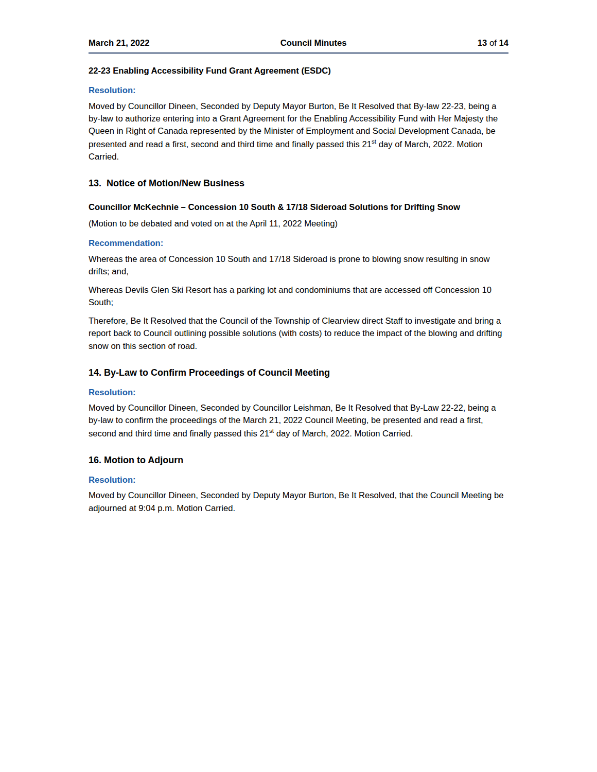March 21, 2022 Council Minutes 13 of 14
22-23 Enabling Accessibility Fund Grant Agreement (ESDC)
Resolution:
Moved by Councillor Dineen, Seconded by Deputy Mayor Burton, Be It Resolved that By-law 22-23, being a by-law to authorize entering into a Grant Agreement for the Enabling Accessibility Fund with Her Majesty the Queen in Right of Canada represented by the Minister of Employment and Social Development Canada, be presented and read a first, second and third time and finally passed this 21st day of March, 2022. Motion Carried.
13. Notice of Motion/New Business
Councillor McKechnie – Concession 10 South & 17/18 Sideroad Solutions for Drifting Snow
(Motion to be debated and voted on at the April 11, 2022 Meeting)
Recommendation:
Whereas the area of Concession 10 South and 17/18 Sideroad is prone to blowing snow resulting in snow drifts; and,
Whereas Devils Glen Ski Resort has a parking lot and condominiums that are accessed off Concession 10 South;
Therefore, Be It Resolved that the Council of the Township of Clearview direct Staff to investigate and bring a report back to Council outlining possible solutions (with costs) to reduce the impact of the blowing and drifting snow on this section of road.
14. By-Law to Confirm Proceedings of Council Meeting
Resolution:
Moved by Councillor Dineen, Seconded by Councillor Leishman, Be It Resolved that By-Law 22-22, being a by-law to confirm the proceedings of the March 21, 2022 Council Meeting, be presented and read a first, second and third time and finally passed this 21st day of March, 2022. Motion Carried.
16. Motion to Adjourn
Resolution:
Moved by Councillor Dineen, Seconded by Deputy Mayor Burton, Be It Resolved, that the Council Meeting be adjourned at 9:04 p.m. Motion Carried.